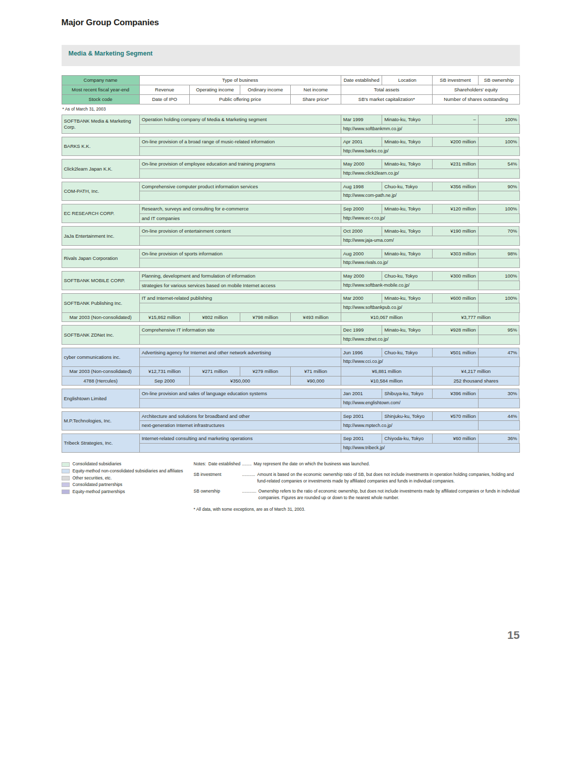Major Group Companies
Media & Marketing Segment
| Company name | Type of business | Date established | Location | SB investment | SB ownership |
| Most recent fiscal year-end | Revenue | Operating income | Ordinary income | Net income | Total assets | Shareholders' equity |
| Stock code | Date of IPO | Public offering price | Share price* | SB's market capitalization* | Number of shares outstanding |
* As of March 31, 2003
| SOFTBANK Media & Marketing Corp. | Operation holding company of Media & Marketing segment | Mar 1999 | Minato-ku, Tokyo | – | 100% |
| | http://www.softbankmm.co.jp/ | |
| BARKS K.K. | On-line provision of a broad range of music-related information | Apr 2001 | Minato-ku, Tokyo | ¥200 million | 100% |
| | http://www.barks.co.jp/ | |
| Click2learn Japan K.K. | On-line provision of employee education and training programs | May 2000 | Minato-ku, Tokyo | ¥231 million | 54% |
| | http://www.click2learn.co.jp/ | |
| COM-PATH, Inc. | Comprehensive computer product information services | Aug 1998 | Chuo-ku, Tokyo | ¥356 million | 90% |
| | http://www.com-path.ne.jp/ | |
| EC RESEARCH CORP. | Research, surveys and consulting for e-commerce | Sep 2000 | Minato-ku, Tokyo | ¥120 million | 100% |
| and IT companies | http://www.ec-r.co.jp/ | |
| JaJa Entertainment Inc. | On-line provision of entertainment content | Oct 2000 | Minato-ku, Tokyo | ¥190 million | 70% |
| | http://www.jaja-uma.com/ | |
| Rivals Japan Corporation | On-line provision of sports information | Aug 2000 | Minato-ku, Tokyo | ¥303 million | 98% |
| | http://www.rivals.co.jp/ | |
| SOFTBANK MOBILE CORP. | Planning, development and formulation of information | May 2000 | Chuo-ku, Tokyo | ¥300 million | 100% |
| strategies for various services based on mobile Internet access | http://www.softbank-mobile.co.jp/ | |
| SOFTBANK Publishing Inc. | IT and Internet-related publishing | Mar 2000 | Minato-ku, Tokyo | ¥600 million | 100% |
| | http://www.softbankpub.co.jp/ | |
| Mar 2003 (Non-consolidated) | ¥15,862 million | ¥802 million | ¥798 million | ¥493 million | ¥10,067 million | ¥3,777 million |
| SOFTBANK ZDNet Inc. | Comprehensive IT information site | Dec 1999 | Minato-ku, Tokyo | ¥928 million | 95% |
| | http://www.zdnet.co.jp/ | |
| cyber communications inc. | Advertising agency for Internet and other network advertising | Jun 1996 | Chuo-ku, Tokyo | ¥501 million | 47% |
| | http://www.cci.co.jp/ | |
| Mar 2003 (Non-consolidated) | ¥12,731 million | ¥271 million | ¥279 million | ¥71 million | ¥6,881 million | ¥4,217 million |
| 4788 (Hercules) | Sep 2000 | ¥350,000 | ¥90,000 | ¥10,584 million | 252 thousand shares |
| Englishtown Limited | On-line provision and sales of language education systems | Jan 2001 | Shibuya-ku, Tokyo | ¥396 million | 30% |
| | http://www.englishtown.com/ | |
| M.P.Technologies, Inc. | Architecture and solutions for broadband and other | Sep 2001 | Shinjuku-ku, Tokyo | ¥570 million | 44% |
| next-generation Internet infrastructures | http://www.mptech.co.jp/ | |
| Tribeck Strategies, Inc. | Internet-related consulting and marketing operations | Sep 2001 | Chiyoda-ku, Tokyo | ¥60 million | 36% |
| | http://www.tribeck.jp/ | |
Consolidated subsidiaries
Equity-method non-consolidated subsidiaries and affiliates
Other securities, etc.
Consolidated partnerships
Equity-method partnerships
Notes: Date established
........
May represent the date on which the business was launched.
SB investment
...........
Amount is based on the economic ownership ratio of SB, but does not include investments in operation holding companies, holding and fund-related companies or investments made by affiliated companies and funds in individual companies.
SB ownership
............
Ownership refers to the ratio of economic ownership, but does not include investments made by affiliated companies or funds in individual companies. Figures are rounded up or down to the nearest whole number.
* All data, with some exceptions, are as of March 31, 2003.
15